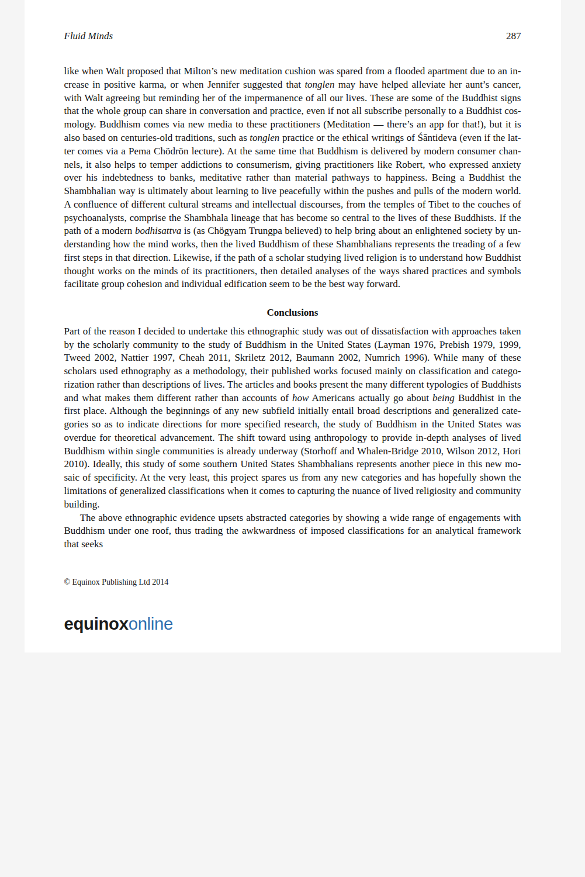Fluid Minds 287
like when Walt proposed that Milton’s new meditation cushion was spared from a flooded apartment due to an increase in positive karma, or when Jennifer suggested that tonglen may have helped alleviate her aunt’s cancer, with Walt agreeing but reminding her of the impermanence of all our lives. These are some of the Buddhist signs that the whole group can share in conversation and practice, even if not all subscribe personally to a Buddhist cosmology. Buddhism comes via new media to these practitioners (Meditation — there’s an app for that!), but it is also based on centuries-old traditions, such as tonglen practice or the ethical writings of Śāntideva (even if the latter comes via a Pema Chödrön lecture). At the same time that Buddhism is delivered by modern consumer channels, it also helps to temper addictions to consumerism, giving practitioners like Robert, who expressed anxiety over his indebtedness to banks, meditative rather than material pathways to happiness. Being a Buddhist the Shambhalian way is ultimately about learning to live peacefully within the pushes and pulls of the modern world. A confluence of different cultural streams and intellectual discourses, from the temples of Tibet to the couches of psychoanalysts, comprise the Shambhala lineage that has become so central to the lives of these Buddhists. If the path of a modern bodhisattva is (as Chögyam Trungpa believed) to help bring about an enlightened society by understanding how the mind works, then the lived Buddhism of these Shambhalians represents the treading of a few first steps in that direction. Likewise, if the path of a scholar studying lived religion is to understand how Buddhist thought works on the minds of its practitioners, then detailed analyses of the ways shared practices and symbols facilitate group cohesion and individual edification seem to be the best way forward.
Conclusions
Part of the reason I decided to undertake this ethnographic study was out of dissatisfaction with approaches taken by the scholarly community to the study of Buddhism in the United States (Layman 1976, Prebish 1979, 1999, Tweed 2002, Nattier 1997, Cheah 2011, Skriletz 2012, Baumann 2002, Numrich 1996). While many of these scholars used ethnography as a methodology, their published works focused mainly on classification and categorization rather than descriptions of lives. The articles and books present the many different typologies of Buddhists and what makes them different rather than accounts of how Americans actually go about being Buddhist in the first place. Although the beginnings of any new subfield initially entail broad descriptions and generalized categories so as to indicate directions for more specified research, the study of Buddhism in the United States was overdue for theoretical advancement. The shift toward using anthropology to provide in-depth analyses of lived Buddhism within single communities is already underway (Storhoff and Whalen-Bridge 2010, Wilson 2012, Hori 2010). Ideally, this study of some southern United States Shambhalians represents another piece in this new mosaic of specificity. At the very least, this project spares us from any new categories and has hopefully shown the limitations of generalized classifications when it comes to capturing the nuance of lived religiosity and community building.
The above ethnographic evidence upsets abstracted categories by showing a wide range of engagements with Buddhism under one roof, thus trading the awkwardness of imposed classifications for an analytical framework that seeks
© Equinox Publishing Ltd 2014
equinox online